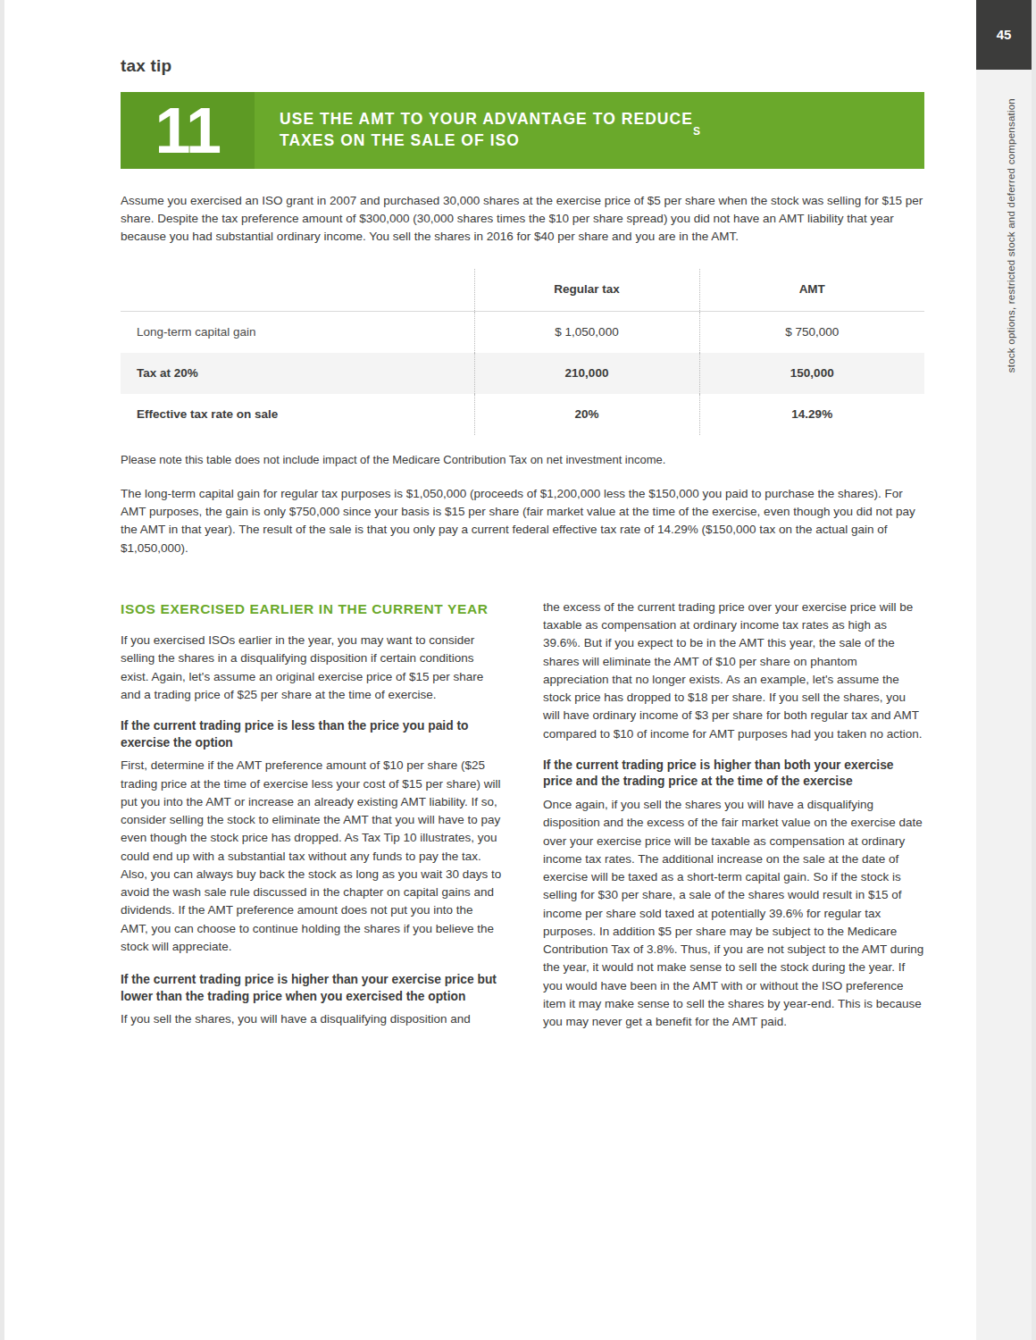45
stock options, restricted stock and deferred compensation
tax tip
11
USE THE AMT TO YOUR ADVANTAGE TO REDUCE
TAXES ON THE SALE OF ISOs
Assume you exercised an ISO grant in 2007 and purchased 30,000 shares at the exercise price of $5 per share when the stock was selling for $15 per share. Despite the tax preference amount of $300,000 (30,000 shares times the $10 per share spread) you did not have an AMT liability that year because you had substantial ordinary income. You sell the shares in 2016 for $40 per share and you are in the AMT.
| | Regular tax | AMT |
| --- | --- | --- |
| Long-term capital gain | $ 1,050,000 | $ 750,000 |
| Tax at 20% | 210,000 | 150,000 |
| Effective tax rate on sale | 20% | 14.29% |
Please note this table does not include impact of the Medicare Contribution Tax on net investment income.
The long-term capital gain for regular tax purposes is $1,050,000 (proceeds of $1,200,000 less the $150,000 you paid to purchase the shares). For AMT purposes, the gain is only $750,000 since your basis is $15 per share (fair market value at the time of the exercise, even though you did not pay the AMT in that year). The result of the sale is that you only pay a current federal effective tax rate of 14.29% ($150,000 tax on the actual gain of $1,050,000).
ISOs EXERCISED EARLIER IN THE CURRENT YEAR
If you exercised ISOs earlier in the year, you may want to consider selling the shares in a disqualifying disposition if certain conditions exist. Again, let's assume an original exercise price of $15 per share and a trading price of $25 per share at the time of exercise.
If the current trading price is less than the price you paid to exercise the option
First, determine if the AMT preference amount of $10 per share ($25 trading price at the time of exercise less your cost of $15 per share) will put you into the AMT or increase an already existing AMT liability. If so, consider selling the stock to eliminate the AMT that you will have to pay even though the stock price has dropped. As Tax Tip 10 illustrates, you could end up with a substantial tax without any funds to pay the tax. Also, you can always buy back the stock as long as you wait 30 days to avoid the wash sale rule discussed in the chapter on capital gains and dividends. If the AMT preference amount does not put you into the AMT, you can choose to continue holding the shares if you believe the stock will appreciate.
If the current trading price is higher than your exercise price but lower than the trading price when you exercised the option
If you sell the shares, you will have a disqualifying disposition and
the excess of the current trading price over your exercise price will be taxable as compensation at ordinary income tax rates as high as 39.6%. But if you expect to be in the AMT this year, the sale of the shares will eliminate the AMT of $10 per share on phantom appreciation that no longer exists. As an example, let's assume the stock price has dropped to $18 per share. If you sell the shares, you will have ordinary income of $3 per share for both regular tax and AMT compared to $10 of income for AMT purposes had you taken no action.
If the current trading price is higher than both your exercise price and the trading price at the time of the exercise
Once again, if you sell the shares you will have a disqualifying disposition and the excess of the fair market value on the exercise date over your exercise price will be taxable as compensation at ordinary income tax rates. The additional increase on the sale at the date of exercise will be taxed as a short-term capital gain. So if the stock is selling for $30 per share, a sale of the shares would result in $15 of income per share sold taxed at potentially 39.6% for regular tax purposes. In addition $5 per share may be subject to the Medicare Contribution Tax of 3.8%. Thus, if you are not subject to the AMT during the year, it would not make sense to sell the stock during the year. If you would have been in the AMT with or without the ISO preference item it may make sense to sell the shares by year-end. This is because you may never get a benefit for the AMT paid.